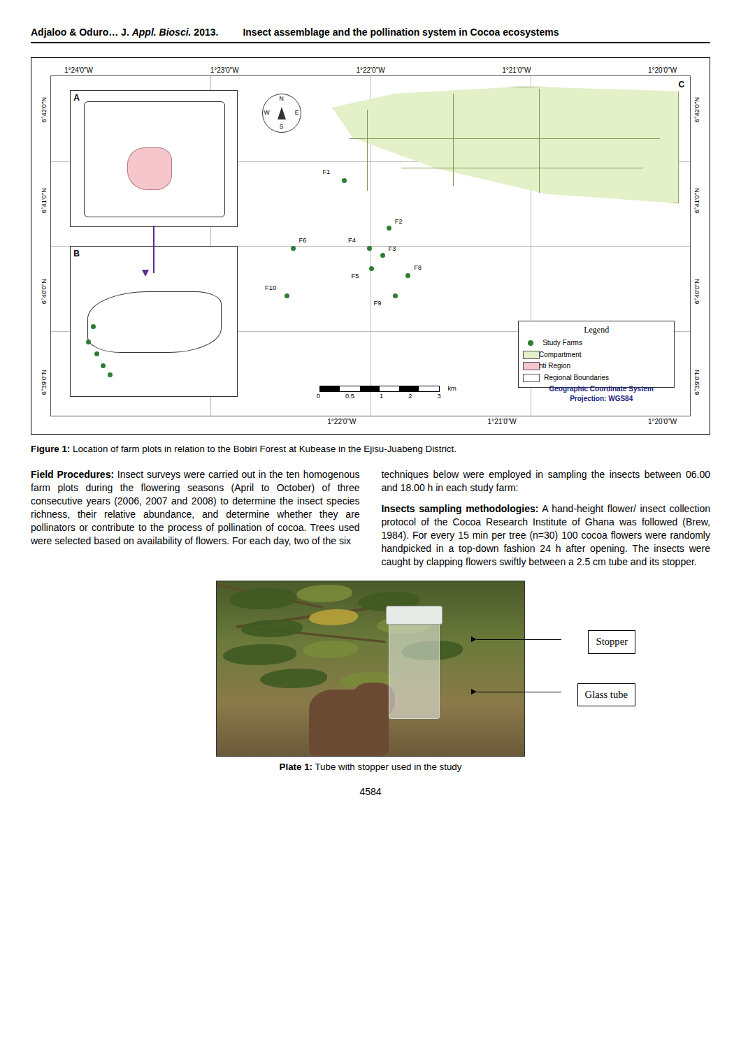Adjaloo & Oduro… J. Appl. Biosci. 2013. Insect assemblage and the pollination system in Cocoa ecosystems
1°24'0"W 1°23'0"W 1°22'0"W 1°21'0"W 1°20'0"W
1°22'0"W 1°21'0"W 1°20'0"W
6°42'0"N 6°41'0"N 6°40'0"N 6°39'0"N
6°42'0"N 6°41'0"N 6°40'0"N 6°39'0"N
A
B
NSWE
C
F1
F2
F4
F3
F5
F6
F10
F8
F9
F7
Legend
Study Farms
BFR Compartment
Ashanti Region
Regional Boundaries
Geographic Coordinate System
Projection: WGS84
00.5123
km
Figure 1: Location of farm plots in relation to the Bobiri Forest at Kubease in the Ejisu-Juabeng District.
Field Procedures: Insect surveys were carried out in the ten homogenous farm plots during the flowering seasons (April to October) of three consecutive years (2006, 2007 and 2008) to determine the insect species richness, their relative abundance, and determine whether they are pollinators or contribute to the process of pollination of cocoa. Trees used were selected based on availability of flowers. For each day, two of the six
techniques below were employed in sampling the insects between 06.00 and 18.00 h in each study farm:
Insects sampling methodologies: A hand-height flower/ insect collection protocol of the Cocoa Research Institute of Ghana was followed (Brew, 1984). For every 15 min per tree (n=30) 100 cocoa flowers were randomly handpicked in a top-down fashion 24 h after opening. The insects were caught by clapping flowers swiftly between a 2.5 cm tube and its stopper.
Stopper
Glass tube
Plate 1: Tube with stopper used in the study
4584